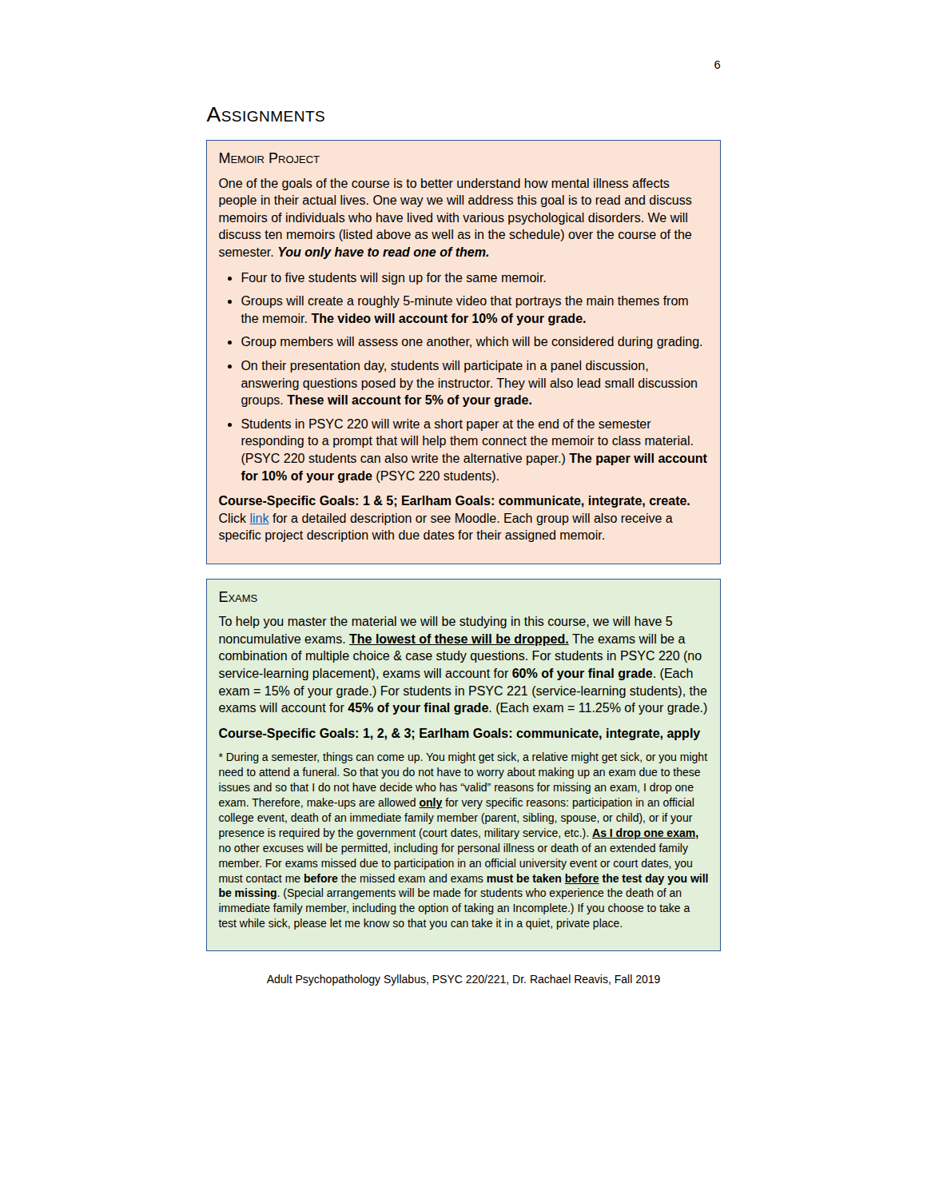6
Assignments
Memoir Project
One of the goals of the course is to better understand how mental illness affects people in their actual lives. One way we will address this goal is to read and discuss memoirs of individuals who have lived with various psychological disorders. We will discuss ten memoirs (listed above as well as in the schedule) over the course of the semester. You only have to read one of them.
Four to five students will sign up for the same memoir.
Groups will create a roughly 5-minute video that portrays the main themes from the memoir. The video will account for 10% of your grade.
Group members will assess one another, which will be considered during grading.
On their presentation day, students will participate in a panel discussion, answering questions posed by the instructor. They will also lead small discussion groups. These will account for 5% of your grade.
Students in PSYC 220 will write a short paper at the end of the semester responding to a prompt that will help them connect the memoir to class material. (PSYC 220 students can also write the alternative paper.) The paper will account for 10% of your grade (PSYC 220 students).
Course-Specific Goals: 1 & 5; Earlham Goals: communicate, integrate, create. Click link for a detailed description or see Moodle. Each group will also receive a specific project description with due dates for their assigned memoir.
Exams
To help you master the material we will be studying in this course, we will have 5 noncumulative exams. The lowest of these will be dropped. The exams will be a combination of multiple choice & case study questions. For students in PSYC 220 (no service-learning placement), exams will account for 60% of your final grade. (Each exam = 15% of your grade.) For students in PSYC 221 (service-learning students), the exams will account for 45% of your final grade. (Each exam = 11.25% of your grade.)
Course-Specific Goals: 1, 2, & 3; Earlham Goals: communicate, integrate, apply
* During a semester, things can come up. You might get sick, a relative might get sick, or you might need to attend a funeral. So that you do not have to worry about making up an exam due to these issues and so that I do not have decide who has “valid” reasons for missing an exam, I drop one exam. Therefore, make-ups are allowed only for very specific reasons: participation in an official college event, death of an immediate family member (parent, sibling, spouse, or child), or if your presence is required by the government (court dates, military service, etc.). As I drop one exam, no other excuses will be permitted, including for personal illness or death of an extended family member. For exams missed due to participation in an official university event or court dates, you must contact me before the missed exam and exams must be taken before the test day you will be missing. (Special arrangements will be made for students who experience the death of an immediate family member, including the option of taking an Incomplete.) If you choose to take a test while sick, please let me know so that you can take it in a quiet, private place.
Adult Psychopathology Syllabus, PSYC 220/221, Dr. Rachael Reavis, Fall 2019